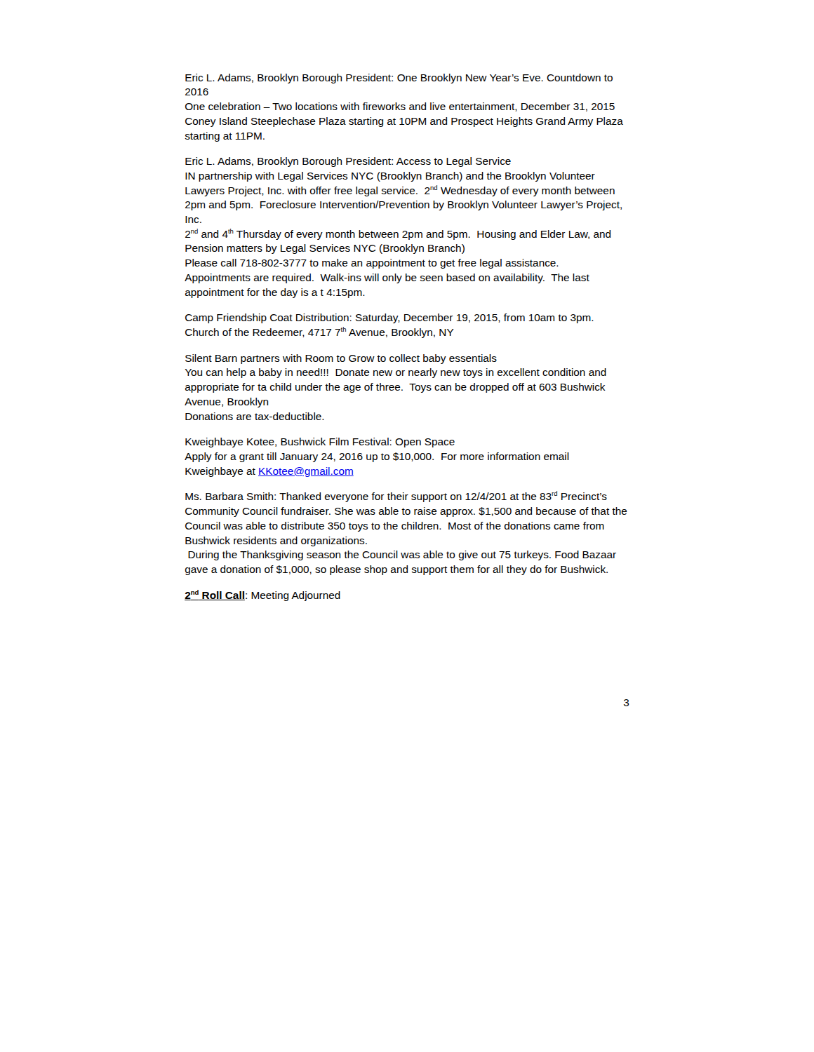Eric L. Adams, Brooklyn Borough President: One Brooklyn New Year’s Eve. Countdown to 2016
One celebration – Two locations with fireworks and live entertainment, December 31, 2015
Coney Island Steeplechase Plaza starting at 10PM and Prospect Heights Grand Army Plaza starting at 11PM.
Eric L. Adams, Brooklyn Borough President: Access to Legal Service
IN partnership with Legal Services NYC (Brooklyn Branch) and the Brooklyn Volunteer Lawyers Project, Inc. with offer free legal service. 2nd Wednesday of every month between 2pm and 5pm. Foreclosure Intervention/Prevention by Brooklyn Volunteer Lawyer’s Project, Inc.
2nd and 4th Thursday of every month between 2pm and 5pm. Housing and Elder Law, and Pension matters by Legal Services NYC (Brooklyn Branch)
Please call 718-802-3777 to make an appointment to get free legal assistance. Appointments are required. Walk-ins will only be seen based on availability. The last appointment for the day is a t 4:15pm.
Camp Friendship Coat Distribution: Saturday, December 19, 2015, from 10am to 3pm. Church of the Redeemer, 4717 7th Avenue, Brooklyn, NY
Silent Barn partners with Room to Grow to collect baby essentials
You can help a baby in need!!! Donate new or nearly new toys in excellent condition and appropriate for ta child under the age of three. Toys can be dropped off at 603 Bushwick Avenue, Brooklyn
Donations are tax-deductible.
Kweighbaye Kotee, Bushwick Film Festival: Open Space
Apply for a grant till January 24, 2016 up to $10,000. For more information email Kweighbaye at KKotee@gmail.com
Ms. Barbara Smith: Thanked everyone for their support on 12/4/201 at the 83rd Precinct’s Community Council fundraiser. She was able to raise approx. $1,500 and because of that the Council was able to distribute 350 toys to the children. Most of the donations came from Bushwick residents and organizations.
During the Thanksgiving season the Council was able to give out 75 turkeys. Food Bazaar gave a donation of $1,000, so please shop and support them for all they do for Bushwick.
2nd Roll Call: Meeting Adjourned
3